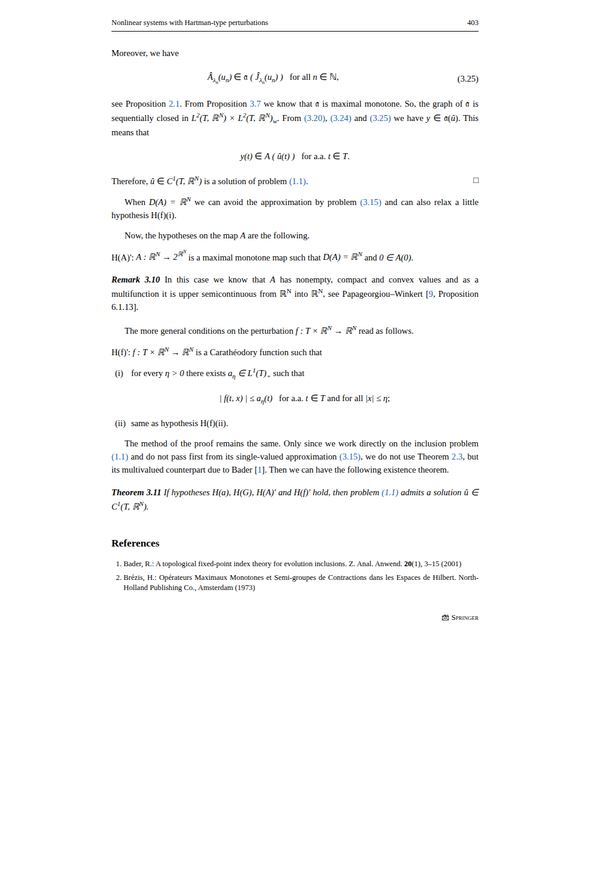Nonlinear systems with Hartman-type perturbations 403
Moreover, we have
Âλn(un) ∈ 𝔞 ( Ĵλn(un) ) for all n ∈ ℕ,
(3.25)
see Proposition 2.1. From Proposition 3.7 we know that 𝔞 is maximal monotone. So, the graph of 𝔞 is sequentially closed in L2(T, ℝN) × L2(T, ℝN)w. From (3.20), (3.24) and (3.25) we have y ∈ 𝔞(û). This means that
y(t) ∈ A ( û(t) ) for a.a. t ∈ T.
Therefore, û ∈ C1(T, ℝN) is a solution of problem (1.1). □
When D(A) = ℝN we can avoid the approximation by problem (3.15) and can also relax a little hypothesis H(f)(i).
Now, the hypotheses on the map A are the following.
H(A)': A : ℝN → 2ℝN is a maximal monotone map such that D(A) = ℝN and 0 ∈ A(0).
Remark 3.10 In this case we know that A has nonempty, compact and convex values and as a multifunction it is upper semicontinuous from ℝN into ℝN, see Papageorgiou–Winkert [9, Proposition 6.1.13].
The more general conditions on the perturbation f : T × ℝN → ℝN read as follows.
H(f)': f : T × ℝN → ℝN is a Carathéodory function such that
(i) for every η > 0 there exists aη ∈ L1(T)+ such that
| f(t, x) | ≤ aη(t) for a.a. t ∈ T and for all |x| ≤ η;
(ii) same as hypothesis H(f)(ii).
The method of the proof remains the same. Only since we work directly on the inclusion problem (1.1) and do not pass first from its single-valued approximation (3.15), we do not use Theorem 2.3, but its multivalued counterpart due to Bader [1]. Then we can have the following existence theorem.
Theorem 3.11 If hypotheses H(a), H(G), H(A)′ and H(f)′ hold, then problem (1.1) admits a solution û ∈ C1(T, ℝN).
References
Bader, R.: A topological fixed-point index theory for evolution inclusions. Z. Anal. Anwend. 20(1), 3–15 (2001)
Brézis, H.: Opérateurs Maximaux Monotones et Semi-groupes de Contractions dans les Espaces de Hilbert. North-Holland Publishing Co., Amsterdam (1973)
🖄 Springer